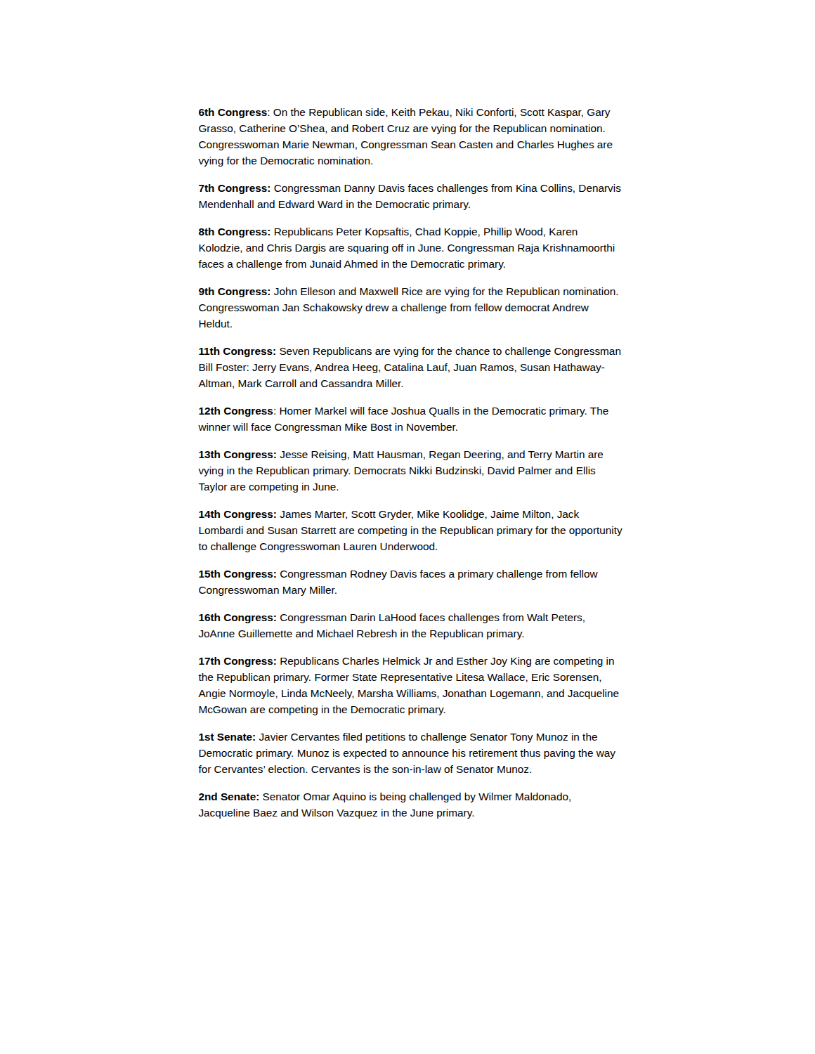6th Congress: On the Republican side, Keith Pekau, Niki Conforti, Scott Kaspar, Gary Grasso, Catherine O’Shea, and Robert Cruz are vying for the Republican nomination. Congresswoman Marie Newman, Congressman Sean Casten and Charles Hughes are vying for the Democratic nomination.
7th Congress: Congressman Danny Davis faces challenges from Kina Collins, Denarvis Mendenhall and Edward Ward in the Democratic primary.
8th Congress: Republicans Peter Kopsaftis, Chad Koppie, Phillip Wood, Karen Kolodzie, and Chris Dargis are squaring off in June. Congressman Raja Krishnamoorthi faces a challenge from Junaid Ahmed in the Democratic primary.
9th Congress: John Elleson and Maxwell Rice are vying for the Republican nomination. Congresswoman Jan Schakowsky drew a challenge from fellow democrat Andrew Heldut.
11th Congress: Seven Republicans are vying for the chance to challenge Congressman Bill Foster: Jerry Evans, Andrea Heeg, Catalina Lauf, Juan Ramos, Susan Hathaway-Altman, Mark Carroll and Cassandra Miller.
12th Congress: Homer Markel will face Joshua Qualls in the Democratic primary. The winner will face Congressman Mike Bost in November.
13th Congress: Jesse Reising, Matt Hausman, Regan Deering, and Terry Martin are vying in the Republican primary. Democrats Nikki Budzinski, David Palmer and Ellis Taylor are competing in June.
14th Congress: James Marter, Scott Gryder, Mike Koolidge, Jaime Milton, Jack Lombardi and Susan Starrett are competing in the Republican primary for the opportunity to challenge Congresswoman Lauren Underwood.
15th Congress: Congressman Rodney Davis faces a primary challenge from fellow Congresswoman Mary Miller.
16th Congress: Congressman Darin LaHood faces challenges from Walt Peters, JoAnne Guillemette and Michael Rebresh in the Republican primary.
17th Congress: Republicans Charles Helmick Jr and Esther Joy King are competing in the Republican primary. Former State Representative Litesa Wallace, Eric Sorensen, Angie Normoyle, Linda McNeely, Marsha Williams, Jonathan Logemann, and Jacqueline McGowan are competing in the Democratic primary.
1st Senate: Javier Cervantes filed petitions to challenge Senator Tony Munoz in the Democratic primary. Munoz is expected to announce his retirement thus paving the way for Cervantes’ election. Cervantes is the son-in-law of Senator Munoz.
2nd Senate: Senator Omar Aquino is being challenged by Wilmer Maldonado, Jacqueline Baez and Wilson Vazquez in the June primary.